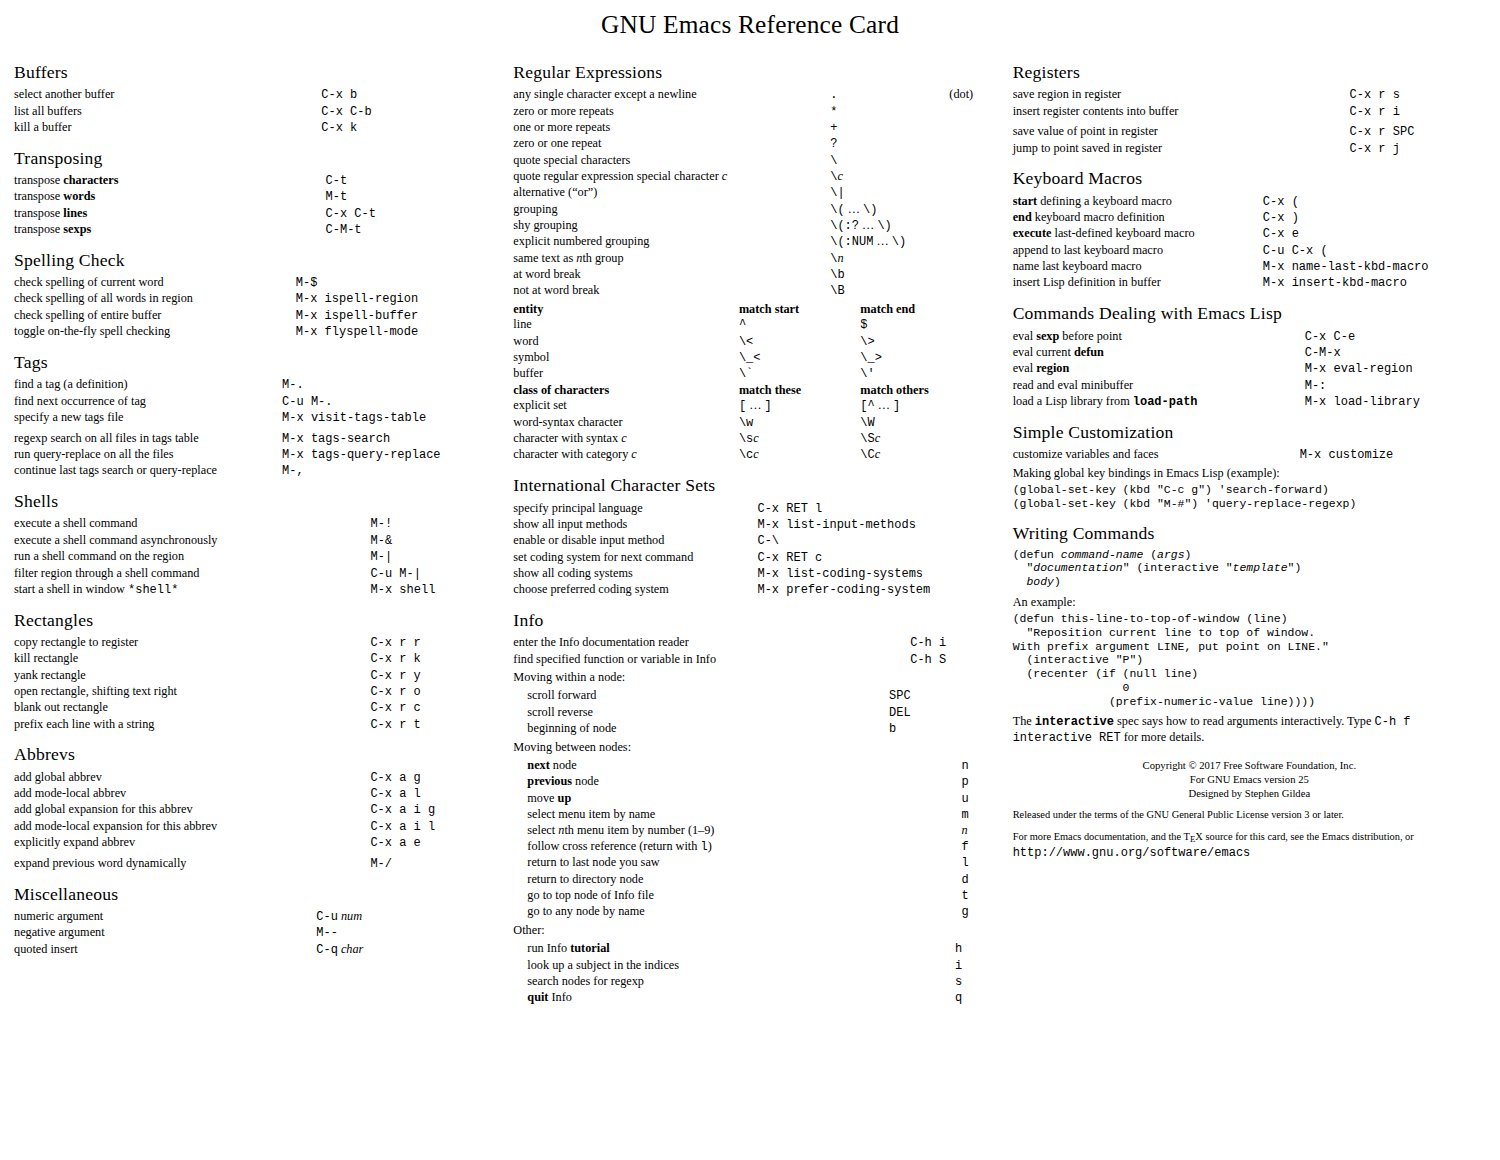GNU Emacs Reference Card
Buffers
| select another buffer | C-x b |
| list all buffers | C-x C-b |
| kill a buffer | C-x k |
Transposing
| transpose characters | C-t |
| transpose words | M-t |
| transpose lines | C-x C-t |
| transpose sexps | C-M-t |
Spelling Check
| check spelling of current word | M-$ |
| check spelling of all words in region | M-x ispell-region |
| check spelling of entire buffer | M-x ispell-buffer |
| toggle on-the-fly spell checking | M-x flyspell-mode |
Tags
| find a tag (a definition) | M-. |
| find next occurrence of tag | C-u M-. |
| specify a new tags file | M-x visit-tags-table |
| regexp search on all files in tags table | M-x tags-search |
| run query-replace on all the files | M-x tags-query-replace |
| continue last tags search or query-replace | M-, |
Shells
| execute a shell command | M-! |
| execute a shell command asynchronously | M-& |
| run a shell command on the region | M-/ |
| filter region through a shell command | C-u M-/ |
| start a shell in window *shell* | M-x shell |
Rectangles
| copy rectangle to register | C-x r r |
| kill rectangle | C-x r k |
| yank rectangle | C-x r y |
| open rectangle, shifting text right | C-x r o |
| blank out rectangle | C-x r c |
| prefix each line with a string | C-x r t |
Abbrevs
| add global abbrev | C-x a g |
| add mode-local abbrev | C-x a l |
| add global expansion for this abbrev | C-x a i g |
| add mode-local expansion for this abbrev | C-x a i l |
| explicitly expand abbrev | C-x a e |
| expand previous word dynamically | M-/ |
Miscellaneous
| numeric argument | C-u num |
| negative argument | M-- |
| quoted insert | C-q char |
Regular Expressions
| any single character except a newline | . | (dot) |
| zero or more repeats | * | |
| one or more repeats | + | |
| zero or one repeat | ? | |
| quote special characters | \ | |
| quote regular expression special character c | \ c | |
| alternative (“or”) | \/ | |
| grouping | \( … \) | |
| shy grouping | \(:? … \) | |
| explicit numbered grouping | \(:NUM … \) | |
| same text as n th group | \ n | |
| at word break | \b | |
| not at word break | \B | |
| entity | match start | match end |
| line | ^ | $ |
| word | \< | \> |
| symbol | \_< | \_> |
| buffer | \` | \' |
| class of characters | match these | match others |
| explicit set | [ … ] | [^ … ] |
| word-syntax character | \w | \W |
| character with syntax c | \s c | \S c |
| character with category c | \c c | \C c |
International Character Sets
| specify principal language | C-x RET l |
| show all input methods | M-x list-input-methods |
| enable or disable input method | C-\ |
| set coding system for next command | C-x RET c |
| show all coding systems | M-x list-coding-systems |
| choose preferred coding system | M-x prefer-coding-system |
Info
| enter the Info documentation reader | C-h i |
| find specified function or variable in Info | C-h S |
Moving within a node:
| scroll forward | SPC |
| scroll reverse | DEL |
| beginning of node | b |
Moving between nodes:
| next node | n |
| previous node | p |
| move up | u |
| select menu item by name | m |
| select n th menu item by number (1–9) | n |
| follow cross reference (return with l ) | f |
| return to last node you saw | l |
| return to directory node | d |
| go to top node of Info file | t |
| go to any node by name | g |
Other:
| run Info tutorial | h |
| look up a subject in the indices | i |
| search nodes for regexp | s |
| quit Info | q |
Registers
| save region in register | C-x r s |
| insert register contents into buffer | C-x r i |
| save value of point in register | C-x r SPC |
| jump to point saved in register | C-x r j |
Keyboard Macros
| start defining a keyboard macro | C-x ( |
| end keyboard macro definition | C-x ) |
| execute last-defined keyboard macro | C-x e |
| append to last keyboard macro | C-u C-x ( |
| name last keyboard macro | M-x name-last-kbd-macro |
| insert Lisp definition in buffer | M-x insert-kbd-macro |
Commands Dealing with Emacs Lisp
| eval sexp before point | C-x C-e |
| eval current defun | C-M-x |
| eval region | M-x eval-region |
| read and eval minibuffer | M-: |
| load a Lisp library from load-path | M-x load-library |
Simple Customization
| customize variables and faces | M-x customize |
Making global key bindings in Emacs Lisp (example):
(global-set-key (kbd "C-c g") 'search-forward)
(global-set-key (kbd "M-#") 'query-replace-regexp)
Writing Commands
(defun command-name (args)
  "documentation" (interactive "template")
  body)
An example:
(defun this-line-to-top-of-window (line)
  "Reposition current line to top of window.
With prefix argument LINE, put point on LINE."
  (interactive "P")
  (recenter (if (null line)
                0
              (prefix-numeric-value line))))
The interactive spec says how to read arguments interactively. Type C-h f interactive RET for more details.
Copyright © 2017 Free Software Foundation, Inc.
For GNU Emacs version 25
Designed by Stephen Gildea
Released under the terms of the GNU General Public License version 3 or later.
For more Emacs documentation, and the TEX source for this card, see the Emacs distribution, or http://www.gnu.org/software/emacs